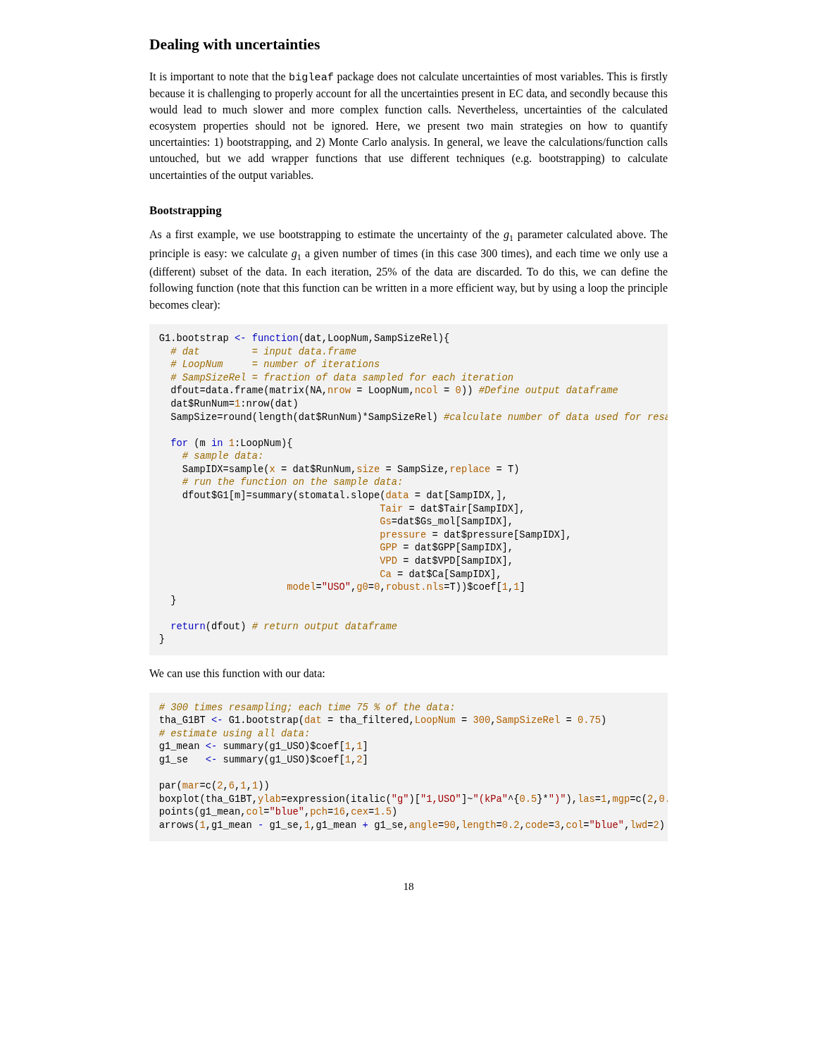Dealing with uncertainties
It is important to note that the bigleaf package does not calculate uncertainties of most variables. This is firstly because it is challenging to properly account for all the uncertainties present in EC data, and secondly because this would lead to much slower and more complex function calls. Nevertheless, uncertainties of the calculated ecosystem properties should not be ignored. Here, we present two main strategies on how to quantify uncertainties: 1) bootstrapping, and 2) Monte Carlo analysis. In general, we leave the calculations/function calls untouched, but we add wrapper functions that use different techniques (e.g. bootstrapping) to calculate uncertainties of the output variables.
Bootstrapping
As a first example, we use bootstrapping to estimate the uncertainty of the g1 parameter calculated above. The principle is easy: we calculate g1 a given number of times (in this case 300 times), and each time we only use a (different) subset of the data. In each iteration, 25% of the data are discarded. To do this, we can define the following function (note that this function can be written in a more efficient way, but by using a loop the principle becomes clear):
G1.bootstrap <- function(dat,LoopNum,SampSizeRel){
  # dat         = input data.frame
  # LoopNum     = number of iterations
  # SampSizeRel = fraction of data sampled for each iteration
  dfout=data.frame(matrix(NA,nrow = LoopNum,ncol = 0)) #Define output dataframe
  dat$RunNum=1:nrow(dat)
  SampSize=round(length(dat$RunNum)*SampSizeRel) #calculate number of data used for resampling

  for (m in 1:LoopNum){
    # sample data:
    SampIDX=sample(x = dat$RunNum,size = SampSize,replace = T)
    # run the function on the sample data:
    dfout$G1[m]=summary(stomatal.slope(data = dat[SampIDX,],
                                      Tair = dat$Tair[SampIDX],
                                      Gs=dat$Gs_mol[SampIDX],
                                      pressure = dat$pressure[SampIDX],
                                      GPP = dat$GPP[SampIDX],
                                      VPD = dat$VPD[SampIDX],
                                      Ca = dat$Ca[SampIDX],
                      model="USO",g0=0,robust.nls=T))$coef[1,1]
  }

  return(dfout) # return output dataframe
}
We can use this function with our data:
# 300 times resampling; each time 75 % of the data:
tha_G1BT <- G1.bootstrap(dat = tha_filtered,LoopNum = 300,SampSizeRel = 0.75)
# estimate using all data:
g1_mean <- summary(g1_USO)$coef[1,1]
g1_se   <- summary(g1_USO)$coef[1,2]

par(mar=c(2,6,1,1))
boxplot(tha_G1BT,ylab=expression(italic("g")["1,USO"]~"(kPa"^{0.5}*")"),las=1,mgp=c(2,0.5,0))
points(g1_mean,col="blue",pch=16,cex=1.5)
arrows(1,g1_mean - g1_se,1,g1_mean + g1_se,angle=90,length=0.2,code=3,col="blue",lwd=2)
18